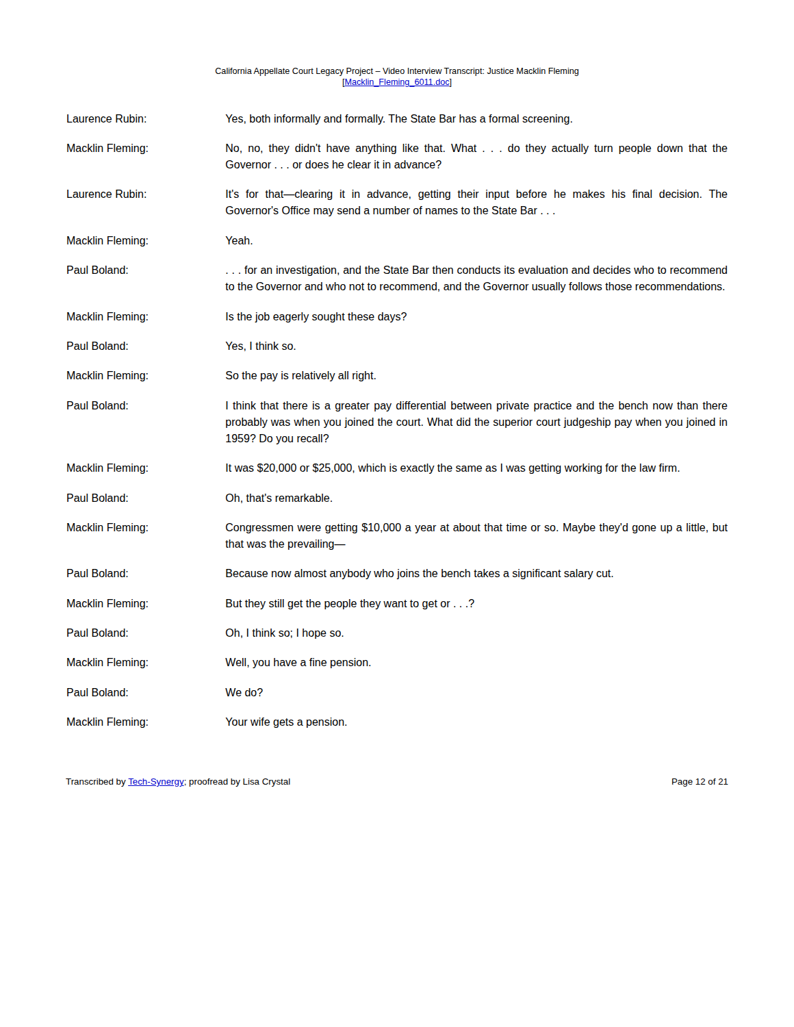California Appellate Court Legacy Project – Video Interview Transcript: Justice Macklin Fleming
[Macklin_Fleming_6011.doc]
| Laurence Rubin: | Yes, both informally and formally. The State Bar has a formal screening. |
| Macklin Fleming: | No, no, they didn't have anything like that. What . . . do they actually turn people down that the Governor . . . or does he clear it in advance? |
| Laurence Rubin: | It's for that—clearing it in advance, getting their input before he makes his final decision. The Governor's Office may send a number of names to the State Bar . . . |
| Macklin Fleming: | Yeah. |
| Paul Boland: | . . . for an investigation, and the State Bar then conducts its evaluation and decides who to recommend to the Governor and who not to recommend, and the Governor usually follows those recommendations. |
| Macklin Fleming: | Is the job eagerly sought these days? |
| Paul Boland: | Yes, I think so. |
| Macklin Fleming: | So the pay is relatively all right. |
| Paul Boland: | I think that there is a greater pay differential between private practice and the bench now than there probably was when you joined the court. What did the superior court judgeship pay when you joined in 1959? Do you recall? |
| Macklin Fleming: | It was $20,000 or $25,000, which is exactly the same as I was getting working for the law firm. |
| Paul Boland: | Oh, that's remarkable. |
| Macklin Fleming: | Congressmen were getting $10,000 a year at about that time or so. Maybe they'd gone up a little, but that was the prevailing— |
| Paul Boland: | Because now almost anybody who joins the bench takes a significant salary cut. |
| Macklin Fleming: | But they still get the people they want to get or . . .? |
| Paul Boland: | Oh, I think so; I hope so. |
| Macklin Fleming: | Well, you have a fine pension. |
| Paul Boland: | We do? |
| Macklin Fleming: | Your wife gets a pension. |
Transcribed by Tech-Synergy; proofread by Lisa Crystal Page 12 of 21